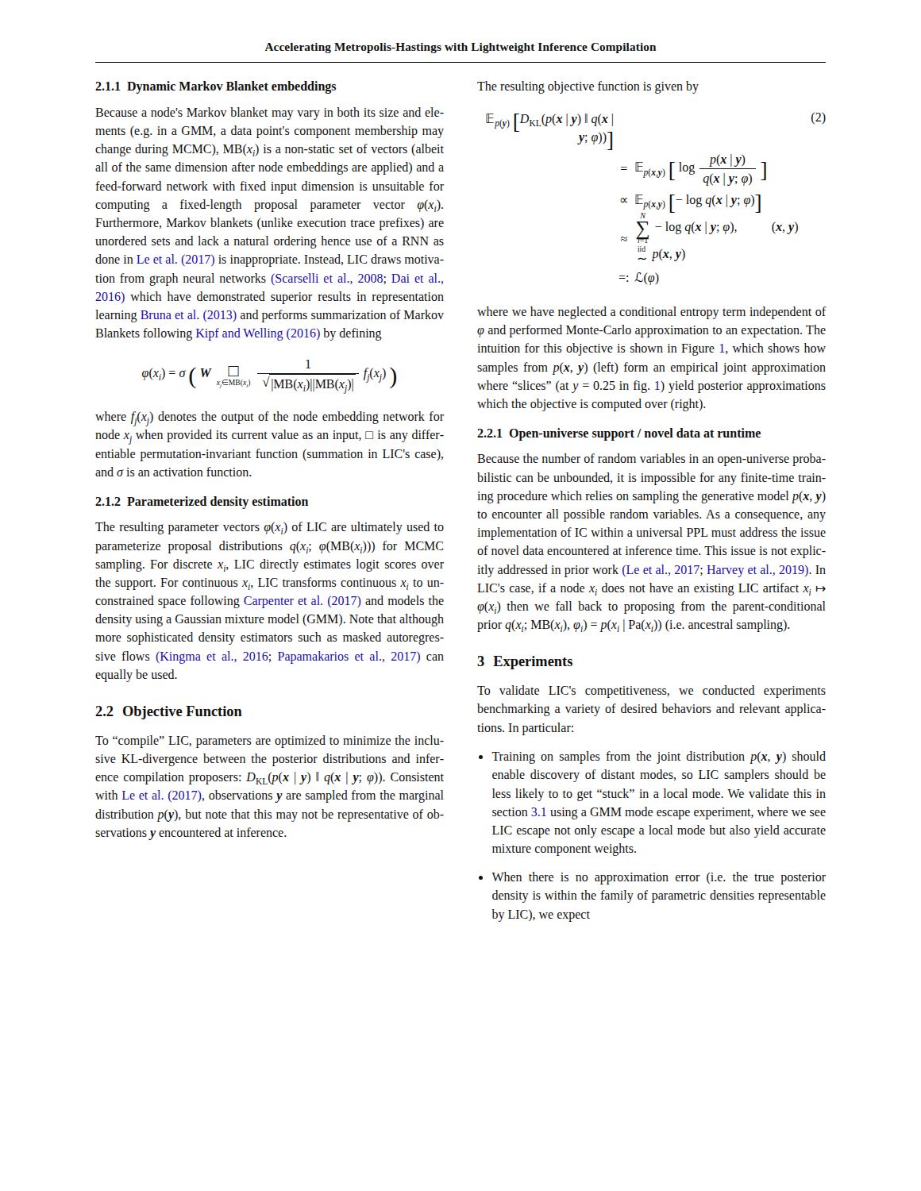Accelerating Metropolis-Hastings with Lightweight Inference Compilation
2.1.1 Dynamic Markov Blanket embeddings
Because a node's Markov blanket may vary in both its size and elements (e.g. in a GMM, a data point's component membership may change during MCMC), MB(xi) is a non-static set of vectors (albeit all of the same dimension after node embeddings are applied) and a feed-forward network with fixed input dimension is unsuitable for computing a fixed-length proposal parameter vector φ(xi). Furthermore, Markov blankets (unlike execution trace prefixes) are unordered sets and lack a natural ordering hence use of a RNN as done in Le et al. (2017) is inappropriate. Instead, LIC draws motivation from graph neural networks (Scarselli et al., 2008; Dai et al., 2016) which have demonstrated superior results in representation learning Bruna et al. (2013) and performs summarization of Markov Blankets following Kipf and Welling (2016) by defining
φ(xi) = σ ( W □xj∈MB(xi) 1 |MB(xi)||MB(xj)| fj(xj) )
where fj(xj) denotes the output of the node embedding network for node xj when provided its current value as an input, □ is any differentiable permutation-invariant function (summation in LIC's case), and σ is an activation function.
2.1.2 Parameterized density estimation
The resulting parameter vectors φ(xi) of LIC are ultimately used to parameterize proposal distributions q(xi; φ(MB(xi))) for MCMC sampling. For discrete xi, LIC directly estimates logit scores over the support. For continuous xi, LIC transforms continuous xi to unconstrained space following Carpenter et al. (2017) and models the density using a Gaussian mixture model (GMM). Note that although more sophisticated density estimators such as masked autoregressive flows (Kingma et al., 2016; Papamakarios et al., 2017) can equally be used.
2.2 Objective Function
To “compile” LIC, parameters are optimized to minimize the inclusive KL-divergence between the posterior distributions and inference compilation proposers: DKL(p(x | y) ‖ q(x | y; φ)). Consistent with Le et al. (2017), observations y are sampled from the marginal distribution p(y), but note that this may not be representative of observations y encountered at inference.
The resulting objective function is given by
(2)
𝔼p(y) [DKL(p(x | y) ‖ q(x | y; φ))]
=
𝔼p(x,y) [ log p(x | y) q(x | y; φ) ]
∝
𝔼p(x,y) [− log q(x | y; φ)]
≈
N∑i=1 − log q(x | y; φ), (x, y) iid∼ p(x, y)
=:
ℒ(φ)
where we have neglected a conditional entropy term independent of φ and performed Monte-Carlo approximation to an expectation. The intuition for this objective is shown in Figure 1, which shows how samples from p(x, y) (left) form an empirical joint approximation where “slices” (at y = 0.25 in fig. 1) yield posterior approximations which the objective is computed over (right).
2.2.1 Open-universe support / novel data at runtime
Because the number of random variables in an open-universe probabilistic can be unbounded, it is impossible for any finite-time training procedure which relies on sampling the generative model p(x, y) to encounter all possible random variables. As a consequence, any implementation of IC within a universal PPL must address the issue of novel data encountered at inference time. This issue is not explicitly addressed in prior work (Le et al., 2017; Harvey et al., 2019). In LIC's case, if a node xi does not have an existing LIC artifact xi ↦ φ(xi) then we fall back to proposing from the parent-conditional prior q(xi; MB(xi), φi) = p(xi | Pa(xi)) (i.e. ancestral sampling).
3 Experiments
To validate LIC's competitiveness, we conducted experiments benchmarking a variety of desired behaviors and relevant applications. In particular:
Training on samples from the joint distribution p(x, y) should enable discovery of distant modes, so LIC samplers should be less likely to to get “stuck” in a local mode. We validate this in section 3.1 using a GMM mode escape experiment, where we see LIC escape not only escape a local mode but also yield accurate mixture component weights.
When there is no approximation error (i.e. the true posterior density is within the family of parametric densities representable by LIC), we expect